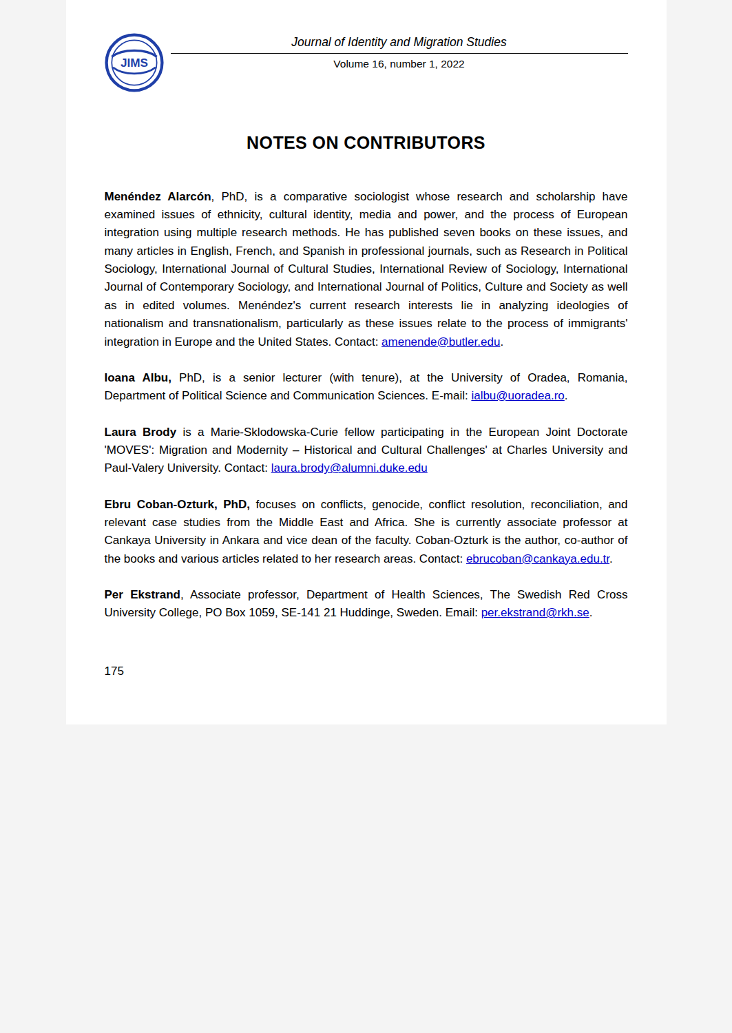JIMS
Journal of Identity and Migration Studies
Volume 16, number 1, 2022
NOTES ON CONTRIBUTORS
Menéndez Alarcón, PhD, is a comparative sociologist whose research and scholarship have examined issues of ethnicity, cultural identity, media and power, and the process of European integration using multiple research methods. He has published seven books on these issues, and many articles in English, French, and Spanish in professional journals, such as Research in Political Sociology, International Journal of Cultural Studies, International Review of Sociology, International Journal of Contemporary Sociology, and International Journal of Politics, Culture and Society as well as in edited volumes. Menéndez's current research interests lie in analyzing ideologies of nationalism and transnationalism, particularly as these issues relate to the process of immigrants' integration in Europe and the United States. Contact: amenende@butler.edu.
Ioana Albu, PhD, is a senior lecturer (with tenure), at the University of Oradea, Romania, Department of Political Science and Communication Sciences. E-mail: ialbu@uoradea.ro.
Laura Brody is a Marie-Sklodowska-Curie fellow participating in the European Joint Doctorate 'MOVES': Migration and Modernity – Historical and Cultural Challenges' at Charles University and Paul-Valery University. Contact: laura.brody@alumni.duke.edu
Ebru Coban-Ozturk, PhD, focuses on conflicts, genocide, conflict resolution, reconciliation, and relevant case studies from the Middle East and Africa. She is currently associate professor at Cankaya University in Ankara and vice dean of the faculty. Coban-Ozturk is the author, co-author of the books and various articles related to her research areas. Contact: ebrucoban@cankaya.edu.tr.
Per Ekstrand, Associate professor, Department of Health Sciences, The Swedish Red Cross University College, PO Box 1059, SE-141 21 Huddinge, Sweden. Email: per.ekstrand@rkh.se.
175